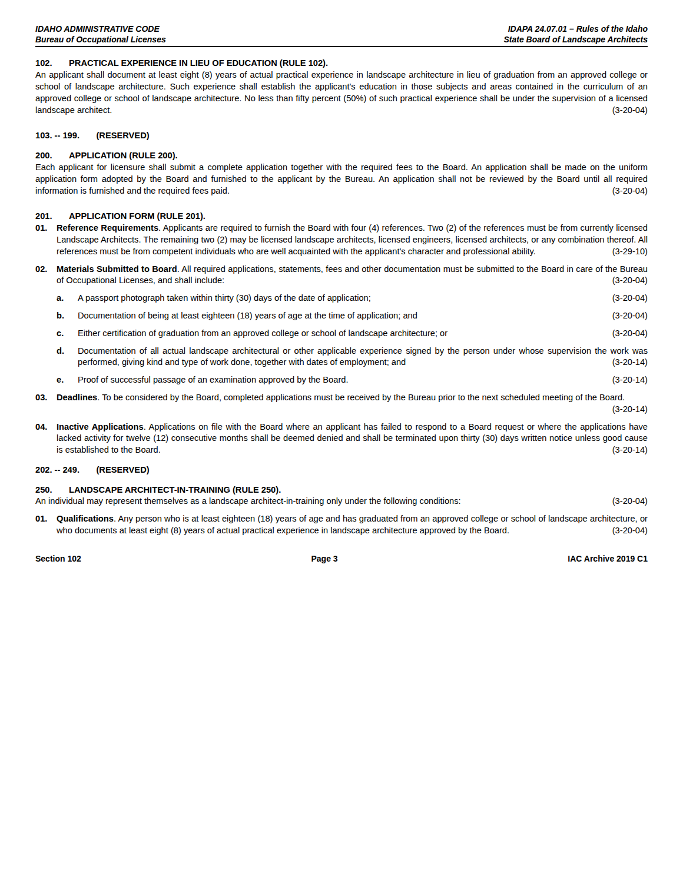IDAHO ADMINISTRATIVE CODE
Bureau of Occupational Licenses
IDAPA 24.07.01 – Rules of the Idaho
State Board of Landscape Architects
102. PRACTICAL EXPERIENCE IN LIEU OF EDUCATION (RULE 102).
An applicant shall document at least eight (8) years of actual practical experience in landscape architecture in lieu of graduation from an approved college or school of landscape architecture. Such experience shall establish the applicant's education in those subjects and areas contained in the curriculum of an approved college or school of landscape architecture. No less than fifty percent (50%) of such practical experience shall be under the supervision of a licensed landscape architect.(3-20-04)
103. -- 199. (RESERVED)
200. APPLICATION (RULE 200).
Each applicant for licensure shall submit a complete application together with the required fees to the Board. An application shall be made on the uniform application form adopted by the Board and furnished to the applicant by the Bureau. An application shall not be reviewed by the Board until all required information is furnished and the required fees paid.(3-20-04)
201. APPLICATION FORM (RULE 201).
01. Reference Requirements. Applicants are required to furnish the Board with four (4) references. Two (2) of the references must be from currently licensed Landscape Architects. The remaining two (2) may be licensed landscape architects, licensed engineers, licensed architects, or any combination thereof. All references must be from competent individuals who are well acquainted with the applicant's character and professional ability. (3-29-10)
02. Materials Submitted to Board. All required applications, statements, fees and other documentation must be submitted to the Board in care of the Bureau of Occupational Licenses, and shall include: (3-20-04)
a. A passport photograph taken within thirty (30) days of the date of application;(3-20-04)
b. Documentation of being at least eighteen (18) years of age at the time of application; and(3-20-04)
c. Either certification of graduation from an approved college or school of landscape architecture; or(3-20-04)
d. Documentation of all actual landscape architectural or other applicable experience signed by the person under whose supervision the work was performed, giving kind and type of work done, together with dates of employment; and(3-20-14)
e. Proof of successful passage of an examination approved by the Board.(3-20-14)
03. Deadlines. To be considered by the Board, completed applications must be received by the Bureau prior to the next scheduled meeting of the Board.(3-20-14)
04. Inactive Applications. Applications on file with the Board where an applicant has failed to respond to a Board request or where the applications have lacked activity for twelve (12) consecutive months shall be deemed denied and shall be terminated upon thirty (30) days written notice unless good cause is established to the Board.(3-20-14)
202. -- 249. (RESERVED)
250. LANDSCAPE ARCHITECT-IN-TRAINING (RULE 250).
An individual may represent themselves as a landscape architect-in-training only under the following conditions:(3-20-04)
01. Qualifications. Any person who is at least eighteen (18) years of age and has graduated from an approved college or school of landscape architecture, or who documents at least eight (8) years of actual practical experience in landscape architecture approved by the Board.(3-20-04)
Section 102
Page 3
IAC Archive 2019 C1